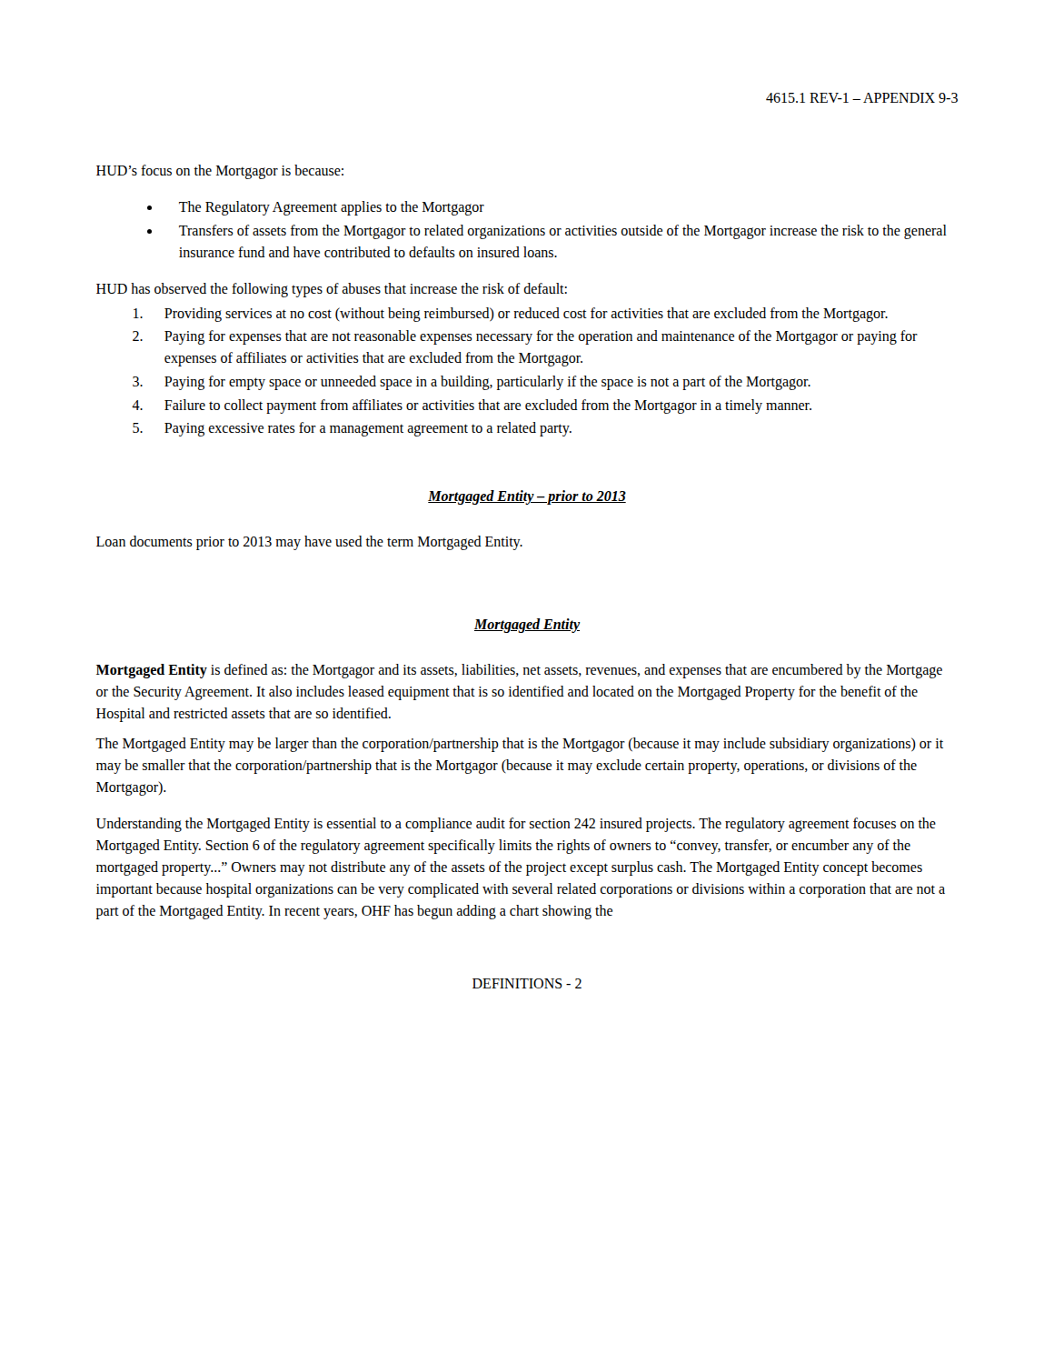4615.1 REV-1 – APPENDIX 9-3
HUD’s focus on the Mortgagor is because:
The Regulatory Agreement applies to the Mortgagor
Transfers of assets from the Mortgagor to related organizations or activities outside of the Mortgagor increase the risk to the general insurance fund and have contributed to defaults on insured loans.
HUD has observed the following types of abuses that increase the risk of default:
Providing services at no cost (without being reimbursed) or reduced cost for activities that are excluded from the Mortgagor.
Paying for expenses that are not reasonable expenses necessary for the operation and maintenance of the Mortgagor or paying for expenses of affiliates or activities that are excluded from the Mortgagor.
Paying for empty space or unneeded space in a building, particularly if the space is not a part of the Mortgagor.
Failure to collect payment from affiliates or activities that are excluded from the Mortgagor in a timely manner.
Paying excessive rates for a management agreement to a related party.
Mortgaged Entity – prior to 2013
Loan documents prior to 2013 may have used the term Mortgaged Entity.
Mortgaged Entity
Mortgaged Entity is defined as: the Mortgagor and its assets, liabilities, net assets, revenues, and expenses that are encumbered by the Mortgage or the Security Agreement. It also includes leased equipment that is so identified and located on the Mortgaged Property for the benefit of the Hospital and restricted assets that are so identified.
The Mortgaged Entity may be larger than the corporation/partnership that is the Mortgagor (because it may include subsidiary organizations) or it may be smaller that the corporation/partnership that is the Mortgagor (because it may exclude certain property, operations, or divisions of the Mortgagor).
Understanding the Mortgaged Entity is essential to a compliance audit for section 242 insured projects. The regulatory agreement focuses on the Mortgaged Entity. Section 6 of the regulatory agreement specifically limits the rights of owners to “convey, transfer, or encumber any of the mortgaged property...” Owners may not distribute any of the assets of the project except surplus cash. The Mortgaged Entity concept becomes important because hospital organizations can be very complicated with several related corporations or divisions within a corporation that are not a part of the Mortgaged Entity. In recent years, OHF has begun adding a chart showing the
DEFINITIONS - 2